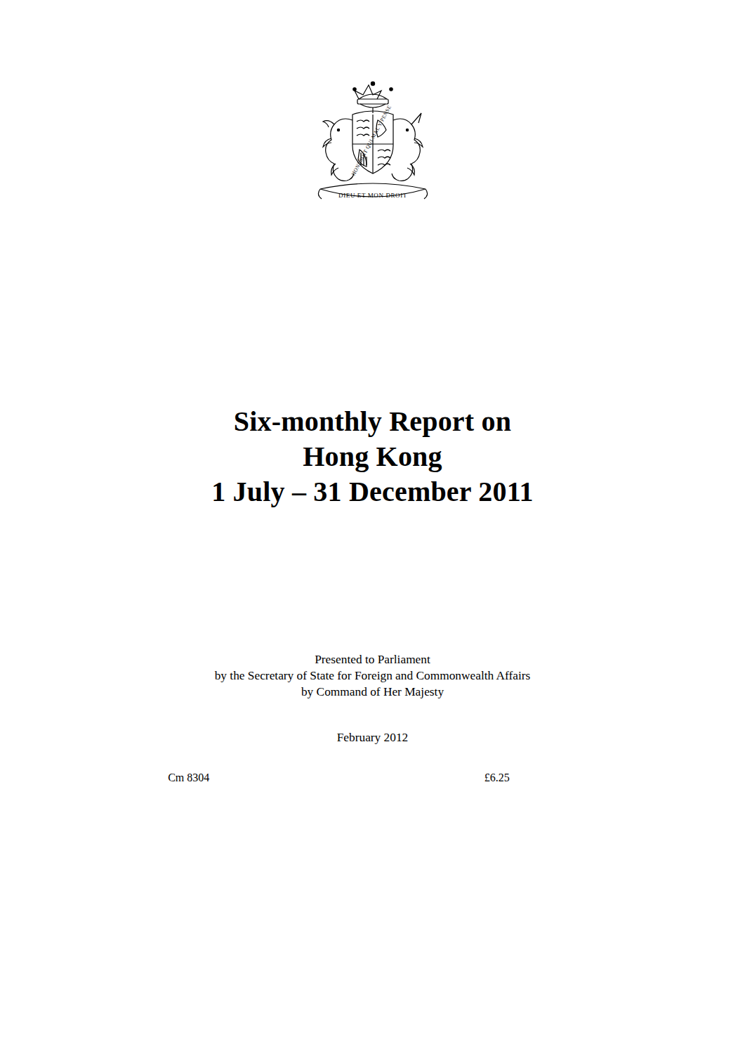Royal coat of arms of the United Kingdom DIEU ET MON DROIT HONI SOIT QUI MAL Y PENSE
Six-monthly Report on
Hong Kong
1 July – 31 December 2011
Presented to Parliament
by the Secretary of State for Foreign and Commonwealth Affairs
by Command of Her Majesty
February 2012
Cm 8304 £6.25